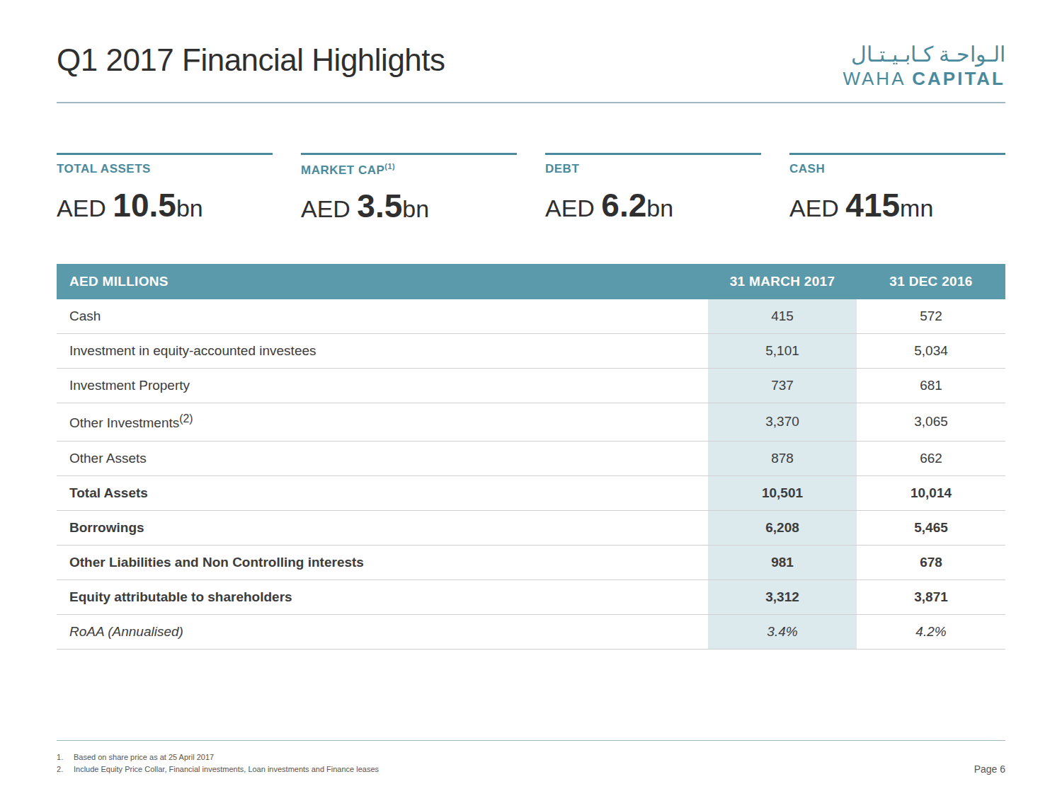Q1 2017 Financial Highlights
الـواحـة كـابـيـتـال
WAHA CAPITAL
TOTAL ASSETS
AED 10.5bn
MARKET CAP(1)
AED 3.5bn
DEBT
AED 6.2bn
CASH
AED 415mn
| AED MILLIONS | 31 MARCH 2017 | 31 DEC 2016 |
| --- | --- | --- |
| Cash | 415 | 572 |
| Investment in equity-accounted investees | 5,101 | 5,034 |
| Investment Property | 737 | 681 |
| Other Investments (2) | 3,370 | 3,065 |
| Other Assets | 878 | 662 |
| Total Assets | 10,501 | 10,014 |
| Borrowings | 6,208 | 5,465 |
| Other Liabilities and Non Controlling interests | 981 | 678 |
| Equity attributable to shareholders | 3,312 | 3,871 |
| RoAA (Annualised) | 3.4% | 4.2% |
Based on share price as at 25 April 2017
Include Equity Price Collar, Financial investments, Loan investments and Finance leases
Page 6